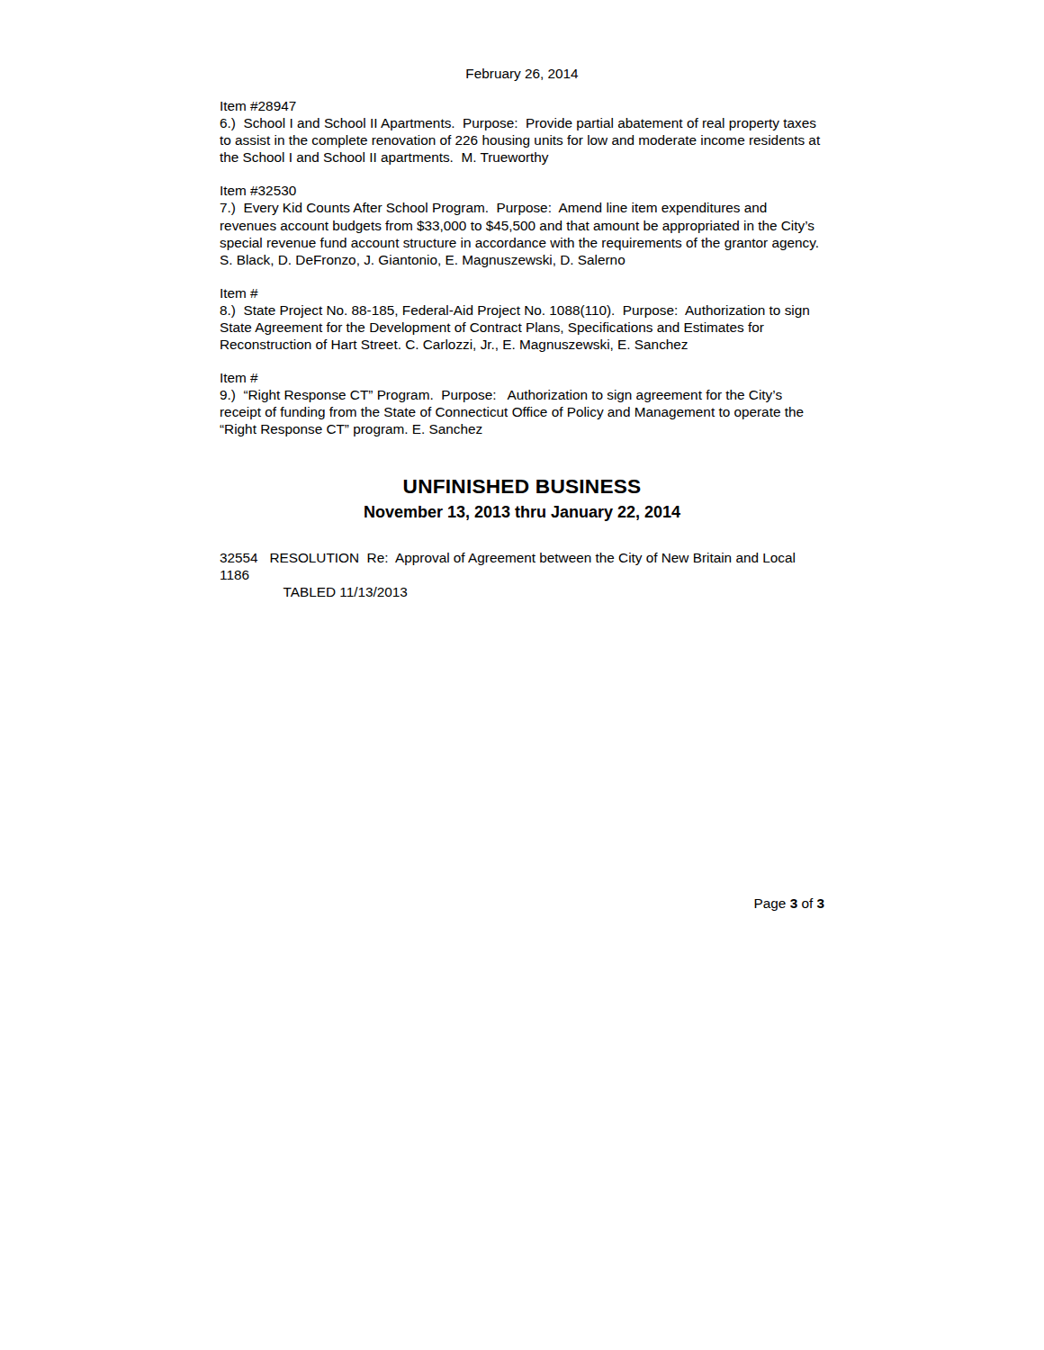February 26, 2014
Item #28947
6.) School I and School II Apartments. Purpose: Provide partial abatement of real property taxes to assist in the complete renovation of 226 housing units for low and moderate income residents at the School I and School II apartments. M. Trueworthy
Item #32530
7.) Every Kid Counts After School Program. Purpose: Amend line item expenditures and revenues account budgets from $33,000 to $45,500 and that amount be appropriated in the City’s special revenue fund account structure in accordance with the requirements of the grantor agency. S. Black, D. DeFronzo, J. Giantonio, E. Magnuszewski, D. Salerno
Item #
8.) State Project No. 88-185, Federal-Aid Project No. 1088(110). Purpose: Authorization to sign State Agreement for the Development of Contract Plans, Specifications and Estimates for Reconstruction of Hart Street. C. Carlozzi, Jr., E. Magnuszewski, E. Sanchez
Item #
9.) “Right Response CT” Program. Purpose: Authorization to sign agreement for the City’s receipt of funding from the State of Connecticut Office of Policy and Management to operate the “Right Response CT” program. E. Sanchez
UNFINISHED BUSINESS
November 13, 2013 thru January 22, 2014
32554 RESOLUTION Re: Approval of Agreement between the City of New Britain and Local 1186
TABLED 11/13/2013
Page 3 of 3